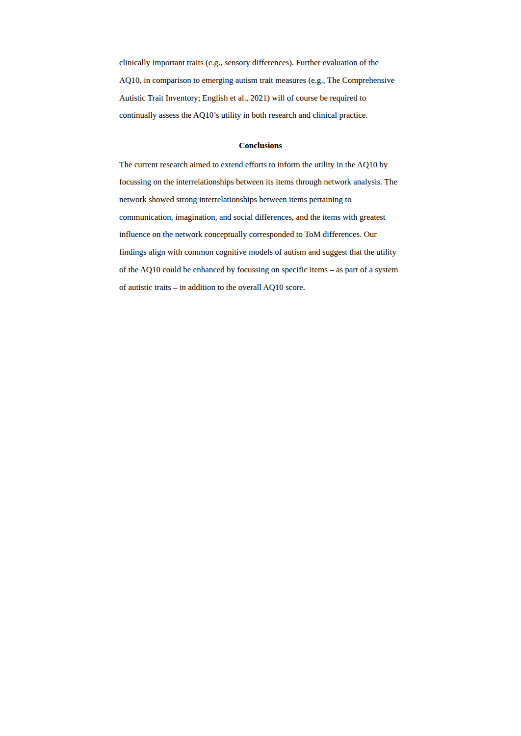clinically important traits (e.g., sensory differences). Further evaluation of the AQ10, in comparison to emerging autism trait measures (e.g., The Comprehensive Autistic Trait Inventory; English et al., 2021) will of course be required to continually assess the AQ10’s utility in both research and clinical practice.
Conclusions
The current research aimed to extend efforts to inform the utility in the AQ10 by focussing on the interrelationships between its items through network analysis. The network showed strong interrelationships between items pertaining to communication, imagination, and social differences, and the items with greatest influence on the network conceptually corresponded to ToM differences. Our findings align with common cognitive models of autism and suggest that the utility of the AQ10 could be enhanced by focussing on specific items – as part of a system of autistic traits – in addition to the overall AQ10 score.